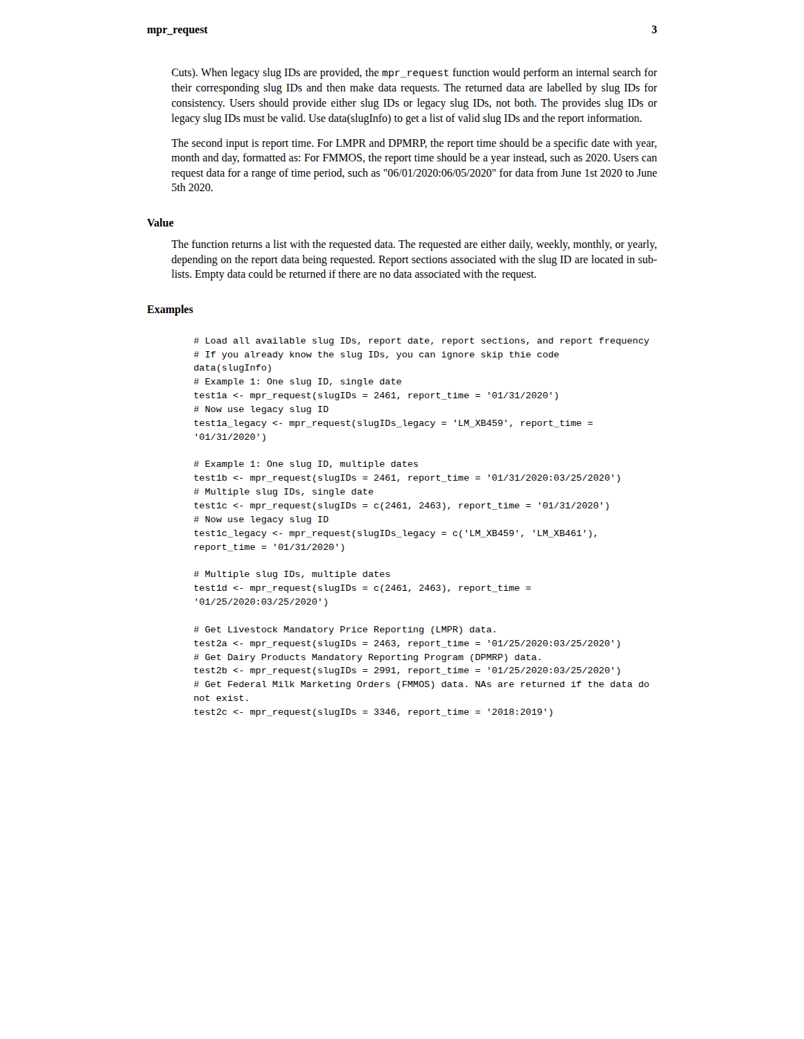mpr_request 3
Cuts). When legacy slug IDs are provided, the mpr_request function would perform an internal search for their corresponding slug IDs and then make data requests. The returned data are labelled by slug IDs for consistency. Users should provide either slug IDs or legacy slug IDs, not both. The provides slug IDs or legacy slug IDs must be valid. Use data(slugInfo) to get a list of valid slug IDs and the report information.
The second input is report time. For LMPR and DPMRP, the report time should be a specific date with year, month and day, formatted as: For FMMOS, the report time should be a year instead, such as 2020. Users can request data for a range of time period, such as "06/01/2020:06/05/2020" for data from June 1st 2020 to June 5th 2020.
Value
The function returns a list with the requested data. The requested are either daily, weekly, monthly, or yearly, depending on the report data being requested. Report sections associated with the slug ID are located in sub-lists. Empty data could be returned if there are no data associated with the request.
Examples
# Load all available slug IDs, report date, report sections, and report frequency
# If you already know the slug IDs, you can ignore skip thie code
data(slugInfo)
# Example 1: One slug ID, single date
test1a <- mpr_request(slugIDs = 2461, report_time = '01/31/2020')
# Now use legacy slug ID
test1a_legacy <- mpr_request(slugIDs_legacy = 'LM_XB459', report_time = '01/31/2020')

# Example 1: One slug ID, multiple dates
test1b <- mpr_request(slugIDs = 2461, report_time = '01/31/2020:03/25/2020')
# Multiple slug IDs, single date
test1c <- mpr_request(slugIDs = c(2461, 2463), report_time = '01/31/2020')
# Now use legacy slug ID
test1c_legacy <- mpr_request(slugIDs_legacy = c('LM_XB459', 'LM_XB461'), report_time = '01/31/2020')

# Multiple slug IDs, multiple dates
test1d <- mpr_request(slugIDs = c(2461, 2463), report_time = '01/25/2020:03/25/2020')

# Get Livestock Mandatory Price Reporting (LMPR) data.
test2a <- mpr_request(slugIDs = 2463, report_time = '01/25/2020:03/25/2020')
# Get Dairy Products Mandatory Reporting Program (DPMRP) data.
test2b <- mpr_request(slugIDs = 2991, report_time = '01/25/2020:03/25/2020')
# Get Federal Milk Marketing Orders (FMMOS) data. NAs are returned if the data do not exist.
test2c <- mpr_request(slugIDs = 3346, report_time = '2018:2019')